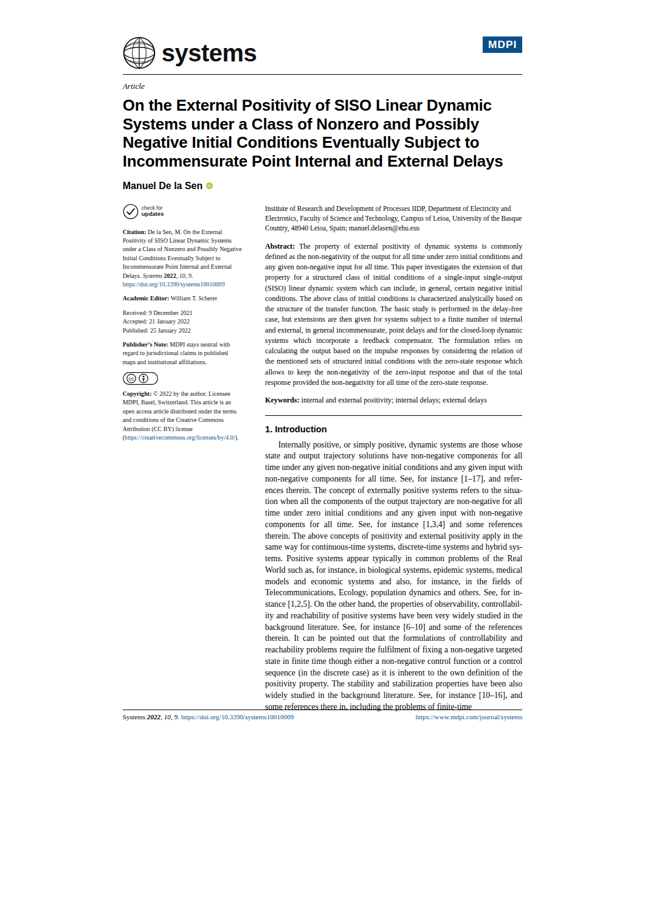systems
MDPI
Article
On the External Positivity of SISO Linear Dynamic Systems under a Class of Nonzero and Possibly Negative Initial Conditions Eventually Subject to Incommensurate Point Internal and External Delays
Manuel De la Sen
check for
updates
Citation: De la Sen, M. On the External Positivity of SISO Linear Dynamic Systems under a Class of Nonzero and Possibly Negative Initial Conditions Eventually Subject to Incommensurate Point Internal and External Delays. Systems 2022, 10, 9. https://doi.org/10.3390/systems10010009
Academic Editor: William T. Scherer
Received: 9 December 2021
Accepted: 21 January 2022
Published: 25 January 2022
Publisher’s Note: MDPI stays neutral with regard to jurisdictional claims in published maps and institutional affiliations.
cc
Copyright: © 2022 by the author. Licensee MDPI, Basel, Switzerland. This article is an open access article distributed under the terms and conditions of the Creative Commons Attribution (CC BY) license (https://creativecommons.org/licenses/by/4.0/).
Institute of Research and Development of Processes IIDP, Department of Electricity and Electronics, Faculty of Science and Technology, Campus of Leioa, University of the Basque Country, 48940 Leioa, Spain; manuel.delasen@ehu.eus
Abstract: The property of external positivity of dynamic systems is commonly defined as the non-negativity of the output for all time under zero initial conditions and any given non-negative input for all time. This paper investigates the extension of that property for a structured class of initial conditions of a single-input single-output (SISO) linear dynamic system which can include, in general, certain negative initial conditions. The above class of initial conditions is characterized analytically based on the structure of the transfer function. The basic study is performed in the delay-free case, but extensions are then given for systems subject to a finite number of internal and external, in general incommensurate, point delays and for the closed-loop dynamic systems which incorporate a feedback compensator. The formulation relies on calculating the output based on the impulse responses by considering the relation of the mentioned sets of structured initial conditions with the zero-state response which allows to keep the non-negativity of the zero-input response and that of the total response provided the non-negativity for all time of the zero-state response.
Keywords: internal and external positivity; internal delays; external delays
1. Introduction
Internally positive, or simply positive, dynamic systems are those whose state and output trajectory solutions have non-negative components for all time under any given non-negative initial conditions and any given input with non-negative components for all time. See, for instance [1–17], and references therein. The concept of externally positive systems refers to the situation when all the components of the output trajectory are non-negative for all time under zero initial conditions and any given input with non-negative components for all time. See, for instance [1,3,4] and some references therein. The above concepts of positivity and external positivity apply in the same way for continuous-time systems, discrete-time systems and hybrid systems. Positive systems appear typically in common problems of the Real World such as, for instance, in biological systems, epidemic systems, medical models and economic systems and also, for instance, in the fields of Telecommunications, Ecology, population dynamics and others. See, for instance [1,2,5]. On the other hand, the properties of observability, controllability and reachability of positive systems have been very widely studied in the background literature. See, for instance [6–10] and some of the references therein. It can be pointed out that the formulations of controllability and reachability problems require the fulfilment of fixing a non-negative targeted state in finite time though either a non-negative control function or a control sequence (in the discrete case) as it is inherent to the own definition of the positivity property. The stability and stabilization properties have been also widely studied in the background literature. See, for instance [10–16], and some references there in, including the problems of finite-time
Systems 2022, 10, 9. https://doi.org/10.3390/systems10010009
https://www.mdpi.com/journal/systems